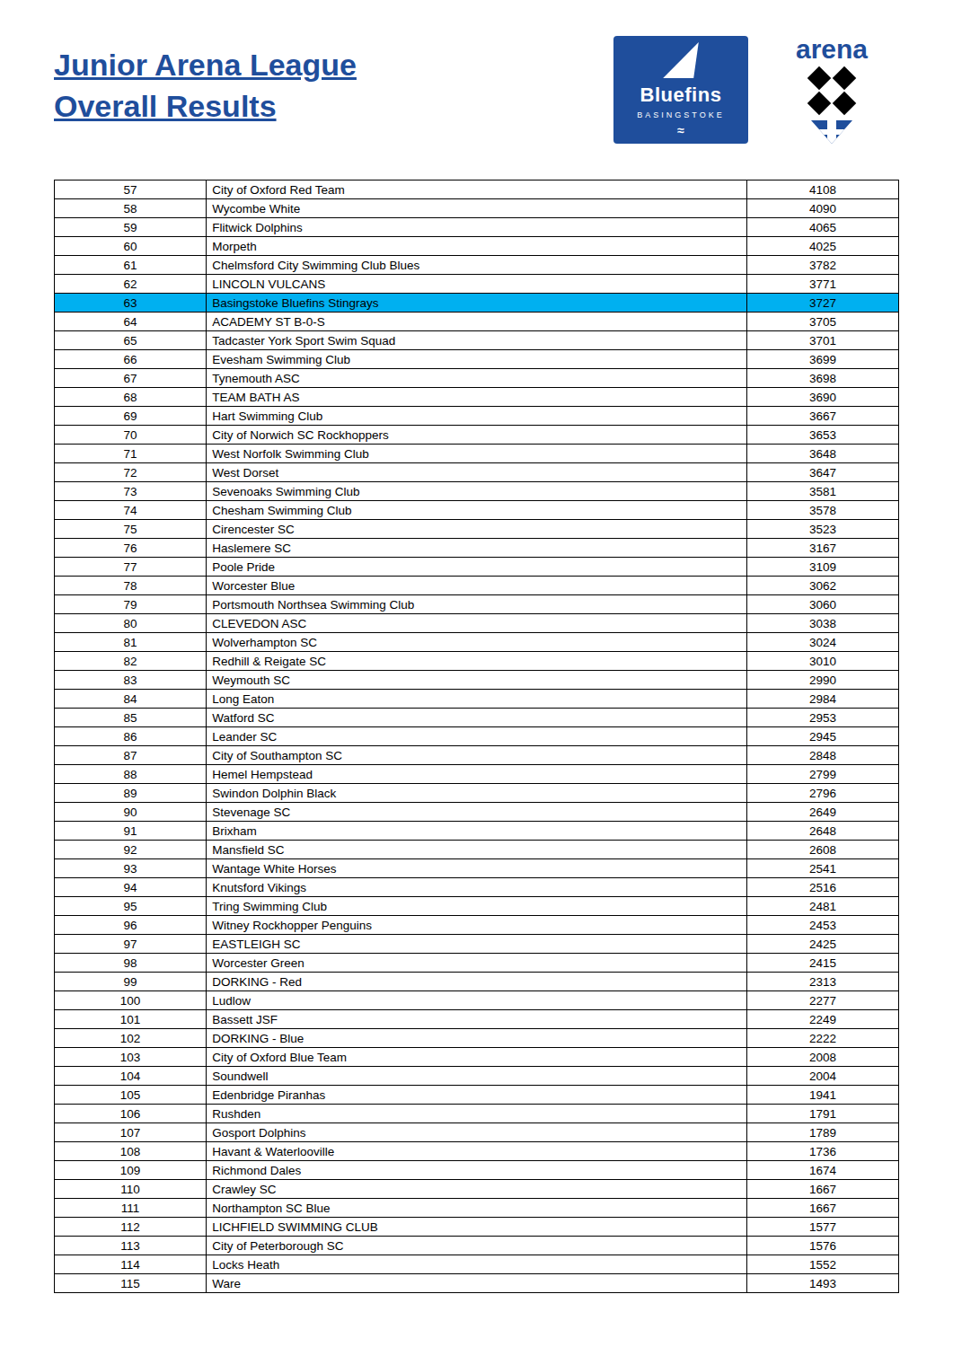Junior Arena League
Overall Results
Bluefins
BASINGSTOKE
≈
arena
| 57 | City of Oxford Red Team | 4108 |
| 58 | Wycombe White | 4090 |
| 59 | Flitwick Dolphins | 4065 |
| 60 | Morpeth | 4025 |
| 61 | Chelmsford City Swimming Club Blues | 3782 |
| 62 | LINCOLN VULCANS | 3771 |
| 63 | Basingstoke Bluefins Stingrays | 3727 |
| 64 | ACADEMY ST B-0-S | 3705 |
| 65 | Tadcaster York Sport Swim Squad | 3701 |
| 66 | Evesham Swimming Club | 3699 |
| 67 | Tynemouth ASC | 3698 |
| 68 | TEAM BATH AS | 3690 |
| 69 | Hart Swimming Club | 3667 |
| 70 | City of Norwich SC Rockhoppers | 3653 |
| 71 | West Norfolk Swimming Club | 3648 |
| 72 | West Dorset | 3647 |
| 73 | Sevenoaks Swimming Club | 3581 |
| 74 | Chesham Swimming Club | 3578 |
| 75 | Cirencester SC | 3523 |
| 76 | Haslemere SC | 3167 |
| 77 | Poole Pride | 3109 |
| 78 | Worcester Blue | 3062 |
| 79 | Portsmouth Northsea Swimming Club | 3060 |
| 80 | CLEVEDON ASC | 3038 |
| 81 | Wolverhampton SC | 3024 |
| 82 | Redhill & Reigate SC | 3010 |
| 83 | Weymouth SC | 2990 |
| 84 | Long Eaton | 2984 |
| 85 | Watford SC | 2953 |
| 86 | Leander SC | 2945 |
| 87 | City of Southampton SC | 2848 |
| 88 | Hemel Hempstead | 2799 |
| 89 | Swindon Dolphin Black | 2796 |
| 90 | Stevenage SC | 2649 |
| 91 | Brixham | 2648 |
| 92 | Mansfield SC | 2608 |
| 93 | Wantage White Horses | 2541 |
| 94 | Knutsford Vikings | 2516 |
| 95 | Tring Swimming Club | 2481 |
| 96 | Witney Rockhopper Penguins | 2453 |
| 97 | EASTLEIGH SC | 2425 |
| 98 | Worcester Green | 2415 |
| 99 | DORKING - Red | 2313 |
| 100 | Ludlow | 2277 |
| 101 | Bassett JSF | 2249 |
| 102 | DORKING - Blue | 2222 |
| 103 | City of Oxford Blue Team | 2008 |
| 104 | Soundwell | 2004 |
| 105 | Edenbridge Piranhas | 1941 |
| 106 | Rushden | 1791 |
| 107 | Gosport Dolphins | 1789 |
| 108 | Havant & Waterlooville | 1736 |
| 109 | Richmond Dales | 1674 |
| 110 | Crawley SC | 1667 |
| 111 | Northampton SC Blue | 1667 |
| 112 | LICHFIELD SWIMMING CLUB | 1577 |
| 113 | City of Peterborough SC | 1576 |
| 114 | Locks Heath | 1552 |
| 115 | Ware | 1493 |